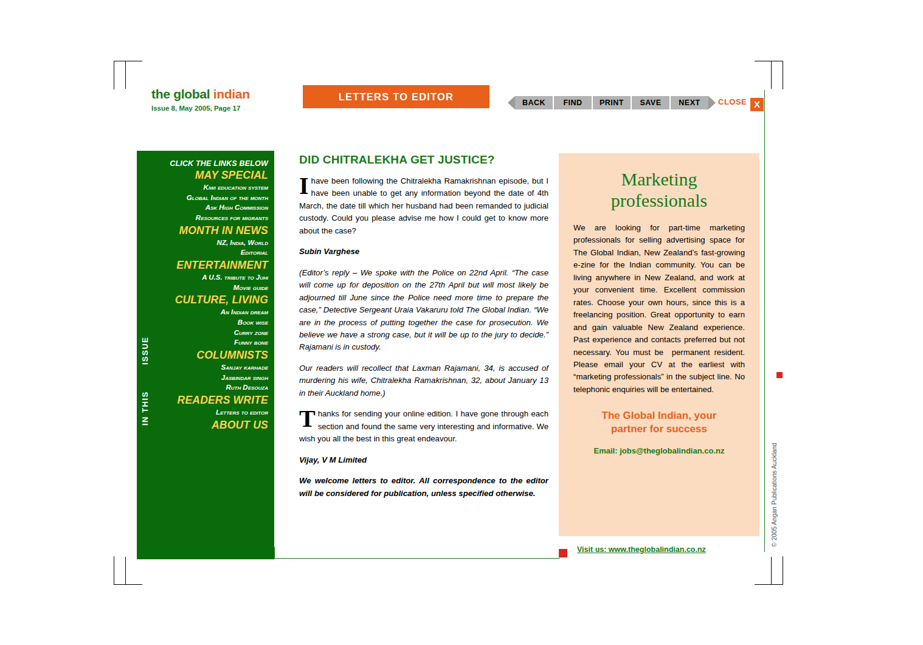the global indian
Issue 8, May 2005, Page 17
LETTERS TO EDITOR
BACK
FIND
PRINT
SAVE
NEXT
CLOSEX
CLICK THE LINKS BELOW
MAY SPECIAL
Kiwi education system
Global Indian of the month
Ask High Commission
Resources for migrants
MONTH IN NEWS
NZ, India, World
Editorial
ENTERTAINMENT
A U.S. tribute to Juhi
Movie guide
CULTURE, LIVING
An Indian dream
Book wise
Curry zone
Funny bone
COLUMNISTS
Sanjay karhade
Jasbindar singh
Ruth Desouza
READERS WRITE
Letters to editor
ABOUT US
IN THIS ISSUE
DID CHITRALEKHA GET JUSTICE?
I have been following the Chitralekha Ramakrishnan episode, but I have been unable to get any information beyond the date of 4th March, the date till which her husband had been remanded to judicial custody. Could you please advise me how I could get to know more about the case?
Subin Varghese
(Editor’s reply – We spoke with the Police on 22nd April. “The case will come up for deposition on the 27th April but will most likely be adjourned till June since the Police need more time to prepare the case,” Detective Sergeant Uraia Vakaruru told The Global Indian. “We are in the process of putting together the case for prosecution. We believe we have a strong case, but it will be up to the jury to decide.” Rajamani is in custody.
Our readers will recollect that Laxman Rajamani, 34, is accused of murdering his wife, Chitralekha Ramakrishnan, 32, about January 13 in their Auckland home.)
Thanks for sending your online edition. I have gone through each section and found the same very interesting and informative. We wish you all the best in this great endeavour.
Vijay, V M Limited
We welcome letters to editor. All correspondence to the editor will be considered for publication, unless specified otherwise.
Marketing
professionals
We are looking for part-time marketing professionals for selling advertising space for The Global Indian, New Zealand’s fast-growing e-zine for the Indian community. You can be living anywhere in New Zealand, and work at your convenient time. Excellent commission rates. Choose your own hours, since this is a freelancing position. Great opportunity to earn and gain valuable New Zealand experience. Past experience and contacts preferred but not necessary. You must be permanent resident. Please email your CV at the earliest with “marketing professionals” in the subject line. No telephonic enquiries will be entertained.
The Global Indian, your
partner for success
Email: jobs@theglobalindian.co.nz
Visit us: www.theglobalindian.co.nz
© 2005 Angan Publications Auckland